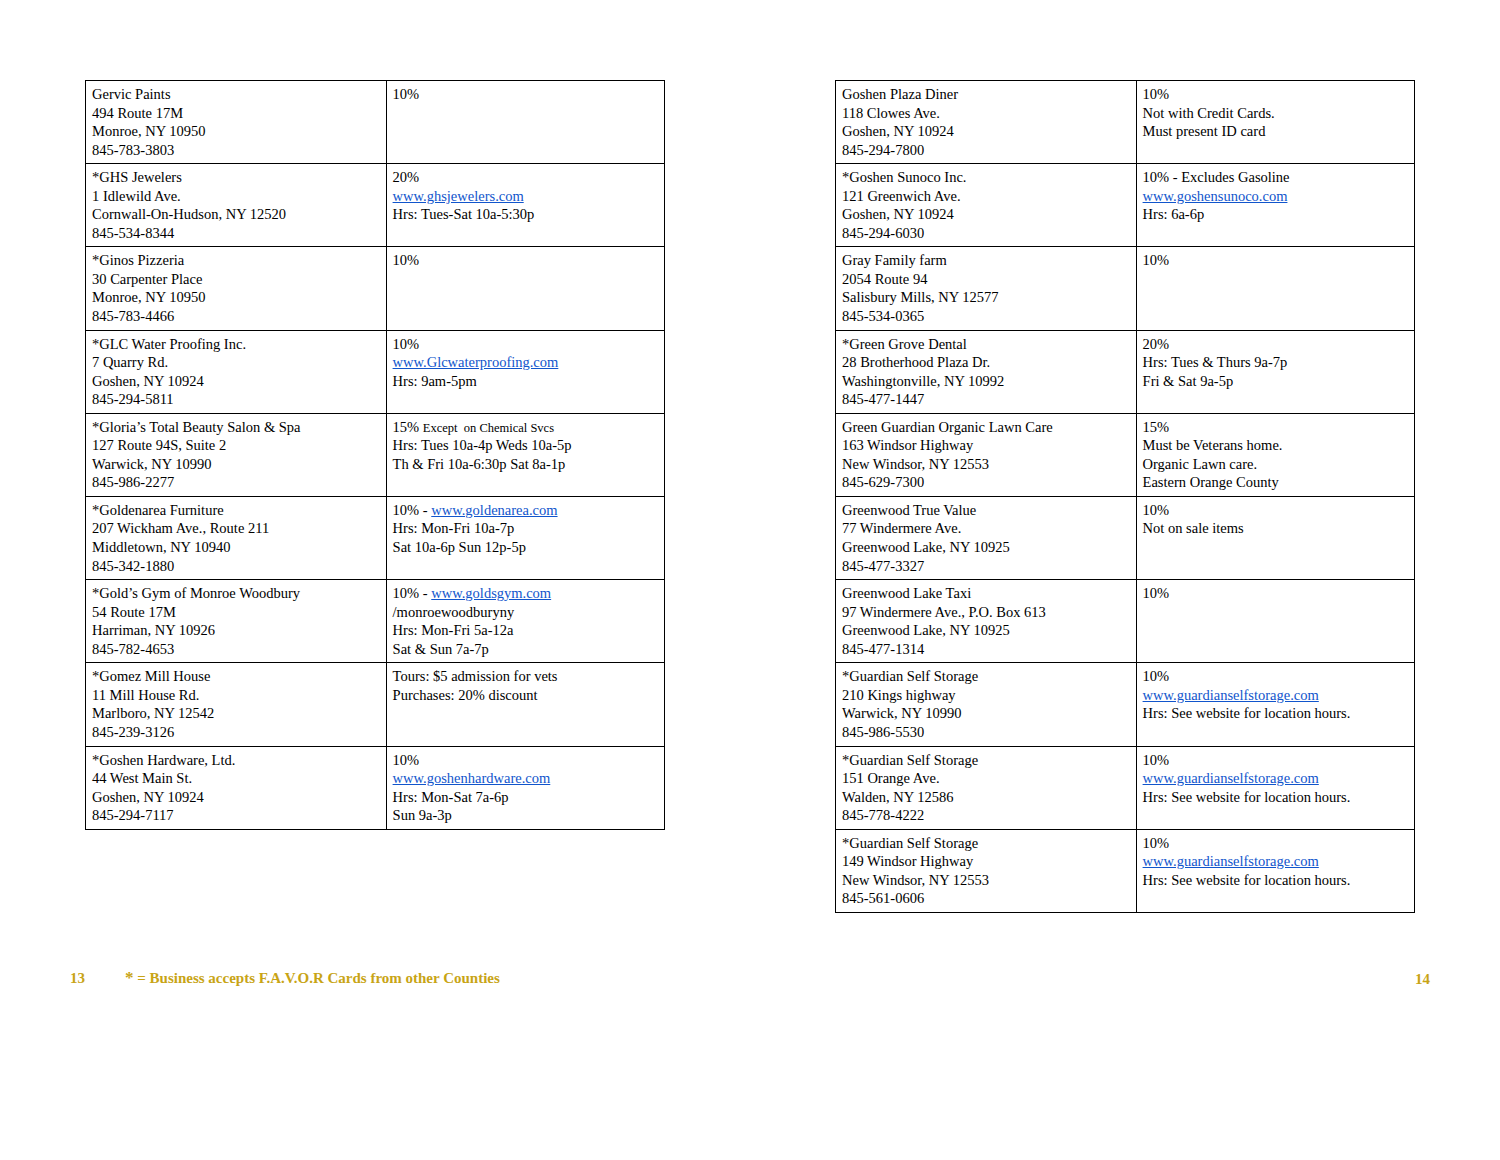| Gervic Paints 494 Route 17M Monroe, NY 10950 845-783-3803 | 10% |
| *GHS Jewelers 1 Idlewild Ave. Cornwall-On-Hudson, NY 12520 845-534-8344 | 20% www.ghsjewelers.com Hrs: Tues-Sat 10a-5:30p |
| *Ginos Pizzeria 30 Carpenter Place Monroe, NY 10950 845-783-4466 | 10% |
| *GLC Water Proofing Inc. 7 Quarry Rd. Goshen, NY 10924 845-294-5811 | 10% www.Glcwaterproofing.com Hrs: 9am-5pm |
| *Gloria’s Total Beauty Salon & Spa 127 Route 94S, Suite 2 Warwick, NY 10990 845-986-2277 | 15% Except on Chemical Svcs Hrs: Tues 10a-4p Weds 10a-5p Th & Fri 10a-6:30p Sat 8a-1p |
| *Goldenarea Furniture 207 Wickham Ave., Route 211 Middletown, NY 10940 845-342-1880 | 10% - www.goldenarea.com Hrs: Mon-Fri 10a-7p Sat 10a-6p Sun 12p-5p |
| *Gold’s Gym of Monroe Woodbury 54 Route 17M Harriman, NY 10926 845-782-4653 | 10% - www.goldsgym.com /monroewoodburyny Hrs: Mon-Fri 5a-12a Sat & Sun 7a-7p |
| *Gomez Mill House 11 Mill House Rd. Marlboro, NY 12542 845-239-3126 | Tours: $5 admission for vets Purchases: 20% discount |
| *Goshen Hardware, Ltd. 44 West Main St. Goshen, NY 10924 845-294-7117 | 10% www.goshenhardware.com Hrs: Mon-Sat 7a-6p Sun 9a-3p |
| Goshen Plaza Diner 118 Clowes Ave. Goshen, NY 10924 845-294-7800 | 10% Not with Credit Cards. Must present ID card |
| *Goshen Sunoco Inc. 121 Greenwich Ave. Goshen, NY 10924 845-294-6030 | 10% - Excludes Gasoline www.goshensunoco.com Hrs: 6a-6p |
| Gray Family farm 2054 Route 94 Salisbury Mills, NY 12577 845-534-0365 | 10% |
| *Green Grove Dental 28 Brotherhood Plaza Dr. Washingtonville, NY 10992 845-477-1447 | 20% Hrs: Tues & Thurs 9a-7p Fri & Sat 9a-5p |
| Green Guardian Organic Lawn Care 163 Windsor Highway New Windsor, NY 12553 845-629-7300 | 15% Must be Veterans home. Organic Lawn care. Eastern Orange County |
| Greenwood True Value 77 Windermere Ave. Greenwood Lake, NY 10925 845-477-3327 | 10% Not on sale items |
| Greenwood Lake Taxi 97 Windermere Ave., P.O. Box 613 Greenwood Lake, NY 10925 845-477-1314 | 10% |
| *Guardian Self Storage 210 Kings highway Warwick, NY 10990 845-986-5530 | 10% www.guardianselfstorage.com Hrs: See website for location hours. |
| *Guardian Self Storage 151 Orange Ave. Walden, NY 12586 845-778-4222 | 10% www.guardianselfstorage.com Hrs: See website for location hours. |
| *Guardian Self Storage 149 Windsor Highway New Windsor, NY 12553 845-561-0606 | 10% www.guardianselfstorage.com Hrs: See website for location hours. |
13* = Business accepts F.A.V.O.R Cards from other Counties
14